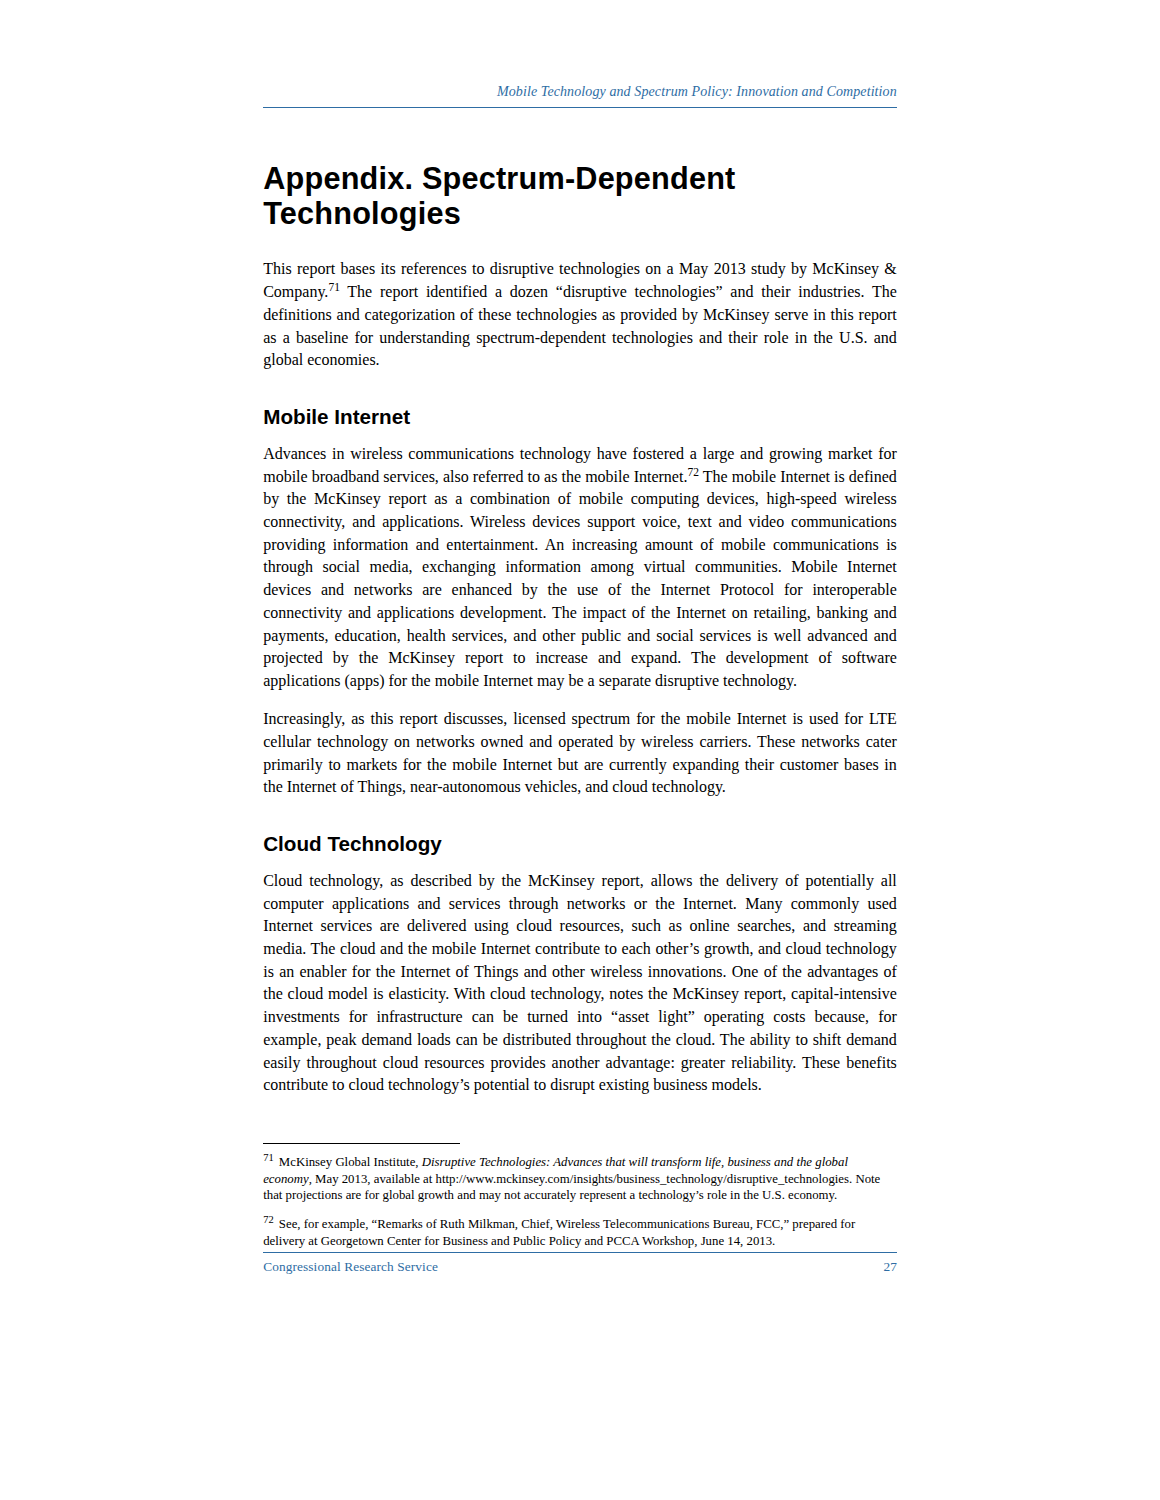Mobile Technology and Spectrum Policy: Innovation and Competition
Appendix. Spectrum-Dependent Technologies
This report bases its references to disruptive technologies on a May 2013 study by McKinsey & Company.71 The report identified a dozen “disruptive technologies” and their industries. The definitions and categorization of these technologies as provided by McKinsey serve in this report as a baseline for understanding spectrum-dependent technologies and their role in the U.S. and global economies.
Mobile Internet
Advances in wireless communications technology have fostered a large and growing market for mobile broadband services, also referred to as the mobile Internet.72 The mobile Internet is defined by the McKinsey report as a combination of mobile computing devices, high-speed wireless connectivity, and applications. Wireless devices support voice, text and video communications providing information and entertainment. An increasing amount of mobile communications is through social media, exchanging information among virtual communities. Mobile Internet devices and networks are enhanced by the use of the Internet Protocol for interoperable connectivity and applications development. The impact of the Internet on retailing, banking and payments, education, health services, and other public and social services is well advanced and projected by the McKinsey report to increase and expand. The development of software applications (apps) for the mobile Internet may be a separate disruptive technology.
Increasingly, as this report discusses, licensed spectrum for the mobile Internet is used for LTE cellular technology on networks owned and operated by wireless carriers. These networks cater primarily to markets for the mobile Internet but are currently expanding their customer bases in the Internet of Things, near-autonomous vehicles, and cloud technology.
Cloud Technology
Cloud technology, as described by the McKinsey report, allows the delivery of potentially all computer applications and services through networks or the Internet. Many commonly used Internet services are delivered using cloud resources, such as online searches, and streaming media. The cloud and the mobile Internet contribute to each other’s growth, and cloud technology is an enabler for the Internet of Things and other wireless innovations. One of the advantages of the cloud model is elasticity. With cloud technology, notes the McKinsey report, capital-intensive investments for infrastructure can be turned into “asset light” operating costs because, for example, peak demand loads can be distributed throughout the cloud. The ability to shift demand easily throughout cloud resources provides another advantage: greater reliability. These benefits contribute to cloud technology’s potential to disrupt existing business models.
71 McKinsey Global Institute, Disruptive Technologies: Advances that will transform life, business and the global economy, May 2013, available at http://www.mckinsey.com/insights/business_technology/disruptive_technologies. Note that projections are for global growth and may not accurately represent a technology’s role in the U.S. economy.
72 See, for example, “Remarks of Ruth Milkman, Chief, Wireless Telecommunications Bureau, FCC,” prepared for delivery at Georgetown Center for Business and Public Policy and PCCA Workshop, June 14, 2013.
Congressional Research Service 27